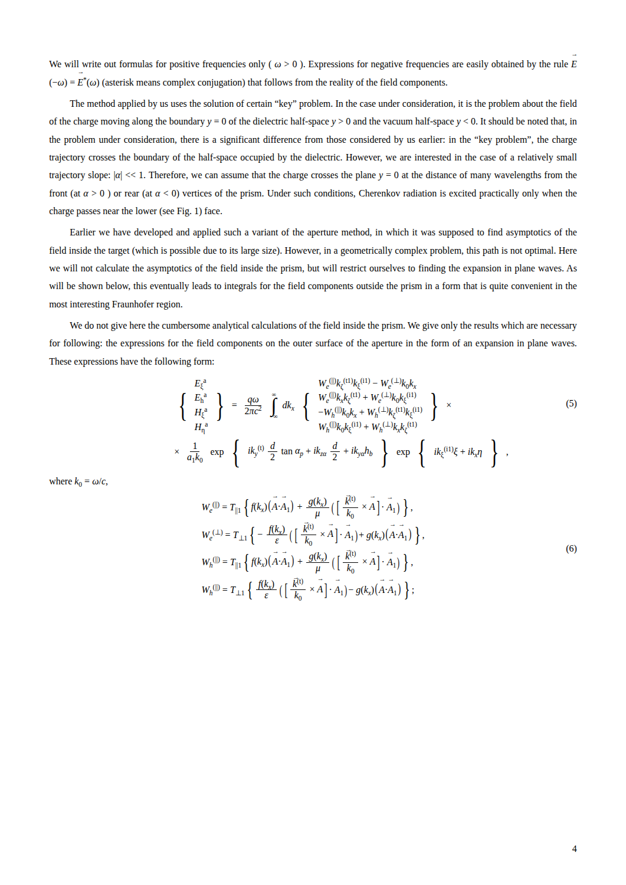We will write out formulas for positive frequencies only ( ω > 0 ). Expressions for negative frequencies are easily obtained by the rule E(−ω) = E*(ω) (asterisk means complex conjugation) that follows from the reality of the field components.
The method applied by us uses the solution of certain “key” problem. In the case under consideration, it is the problem about the field of the charge moving along the boundary y = 0 of the dielectric half-space y > 0 and the vacuum half-space y < 0. It should be noted that, in the problem under consideration, there is a significant difference from those considered by us earlier: in the “key problem”, the charge trajectory crosses the boundary of the half-space occupied by the dielectric. However, we are interested in the case of a relatively small trajectory slope: |α| << 1. Therefore, we can assume that the charge crosses the plane y = 0 at the distance of many wavelengths from the front (at α > 0 ) or rear (at α < 0) vertices of the prism. Under such conditions, Cherenkov radiation is excited practically only when the charge passes near the lower (see Fig. 1) face.
Earlier we have developed and applied such a variant of the aperture method, in which it was supposed to find asymptotics of the field inside the target (which is possible due to its large size). However, in a geometrically complex problem, this path is not optimal. Here we will not calculate the asymptotics of the field inside the prism, but will restrict ourselves to finding the expansion in plane waves. As will be shown below, this eventually leads to integrals for the field components outside the prism in a form that is quite convenient in the most interesting Fraunhofer region.
We do not give here the cumbersome analytical calculations of the field inside the prism. We give only the results which are necessary for following: the expressions for the field components on the outer surface of the aperture in the form of an expansion in plane waves. These expressions have the following form:
{ Eξa Eha Hξa Hηa } = qω 2πc2 ∞∫−∞ dkx { We(||)kζ(t1)kξ(i1) − We(⊥)k0kx We(||)kxkζ(t1) + We(⊥)k0kξ(i1) −Wh(||)k0kx + Wh(⊥)kζ(t1)kξ(i1) Wh(||)k0kξ(i1) + Wh(⊥)kxkζ(t1) } ×
× 1 a1k0 exp { iky(t) d 2 tan αp + ikzα d 2 + ikyαhb } exp { ikξ(i1)ξ + ikxη } ,
(5)
where k0 = ω/c,
We(||) = T||1 { f(kx)(A·A1) + g(kx) μ ( [ k(t) k0 × A ] · A1 ) } ,
We(⊥) = T⊥1 { − f(kx) ε ( [ k(t) k0 × A ] · A1 ) + g(kx)(A·A1) } ,
Wh(||) = T||1 { f(kx)(A·A1) + g(kx) μ ( [ k(t) k0 × A ] · A1 ) } ,
Wh(||) = T⊥1 { f(kx) ε ( [ k(t) k0 × A ] · A1 ) − g(kx)(A·A1) } ;
(6)
4